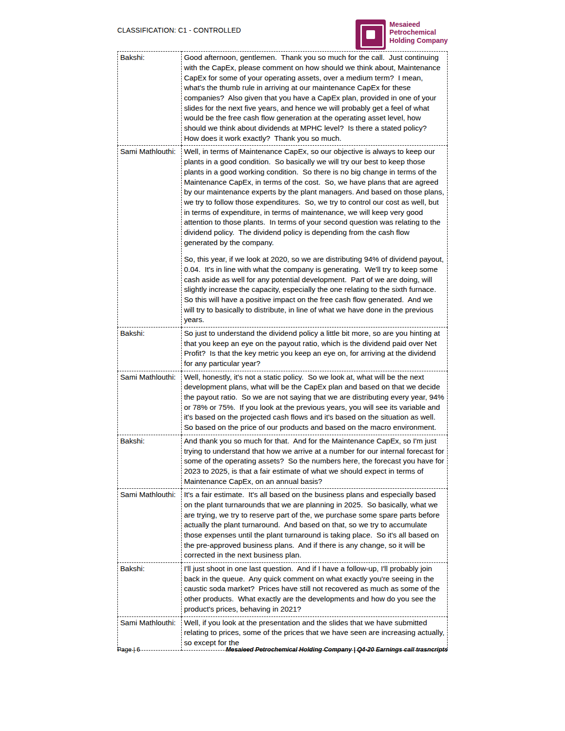CLASSIFICATION: C1 - CONTROLLED
Mesaieed
Petrochemical
Holding Company
| Bakshi: | Good afternoon, gentlemen. Thank you so much for the call. Just continuing with the CapEx, please comment on how should we think about, Maintenance CapEx for some of your operating assets, over a medium term? I mean, what's the thumb rule in arriving at our maintenance CapEx for these companies? Also given that you have a CapEx plan, provided in one of your slides for the next five years, and hence we will probably get a feel of what would be the free cash flow generation at the operating asset level, how should we think about dividends at MPHC level? Is there a stated policy? How does it work exactly? Thank you so much. |
| Sami Mathlouthi: | Well, in terms of Maintenance CapEx, so our objective is always to keep our plants in a good condition. So basically we will try our best to keep those plants in a good working condition. So there is no big change in terms of the Maintenance CapEx, in terms of the cost. So, we have plans that are agreed by our maintenance experts by the plant managers. And based on those plans, we try to follow those expenditures. So, we try to control our cost as well, but in terms of expenditure, in terms of maintenance, we will keep very good attention to those plants. In terms of your second question was relating to the dividend policy. The dividend policy is depending from the cash flow generated by the company. So, this year, if we look at 2020, so we are distributing 94% of dividend payout, 0.04. It's in line with what the company is generating. We'll try to keep some cash aside as well for any potential development. Part of we are doing, will slightly increase the capacity, especially the one relating to the sixth furnace. So this will have a positive impact on the free cash flow generated. And we will try to basically to distribute, in line of what we have done in the previous years. |
| Bakshi: | So just to understand the dividend policy a little bit more, so are you hinting at that you keep an eye on the payout ratio, which is the dividend paid over Net Profit? Is that the key metric you keep an eye on, for arriving at the dividend for any particular year? |
| Sami Mathlouthi: | Well, honestly, it's not a static policy. So we look at, what will be the next development plans, what will be the CapEx plan and based on that we decide the payout ratio. So we are not saying that we are distributing every year, 94% or 78% or 75%. If you look at the previous years, you will see its variable and it's based on the projected cash flows and it's based on the situation as well. So based on the price of our products and based on the macro environment. |
| Bakshi: | And thank you so much for that. And for the Maintenance CapEx, so I'm just trying to understand that how we arrive at a number for our internal forecast for some of the operating assets? So the numbers here, the forecast you have for 2023 to 2025, is that a fair estimate of what we should expect in terms of Maintenance CapEx, on an annual basis? |
| Sami Mathlouthi: | It's a fair estimate. It's all based on the business plans and especially based on the plant turnarounds that we are planning in 2025. So basically, what we are trying, we try to reserve part of the, we purchase some spare parts before actually the plant turnaround. And based on that, so we try to accumulate those expenses until the plant turnaround is taking place. So it's all based on the pre-approved business plans. And if there is any change, so it will be corrected in the next business plan. |
| Bakshi: | I'll just shoot in one last question. And if I have a follow-up, I'll probably join back in the queue. Any quick comment on what exactly you're seeing in the caustic soda market? Prices have still not recovered as much as some of the other products. What exactly are the developments and how do you see the product's prices, behaving in 2021? |
| Sami Mathlouthi: | Well, if you look at the presentation and the slides that we have submitted relating to prices, some of the prices that we have seen are increasing actually, so except for the |
Page | 6
Mesaieed Petrochemical Holding Company | Q4-20 Earnings call trasncripts